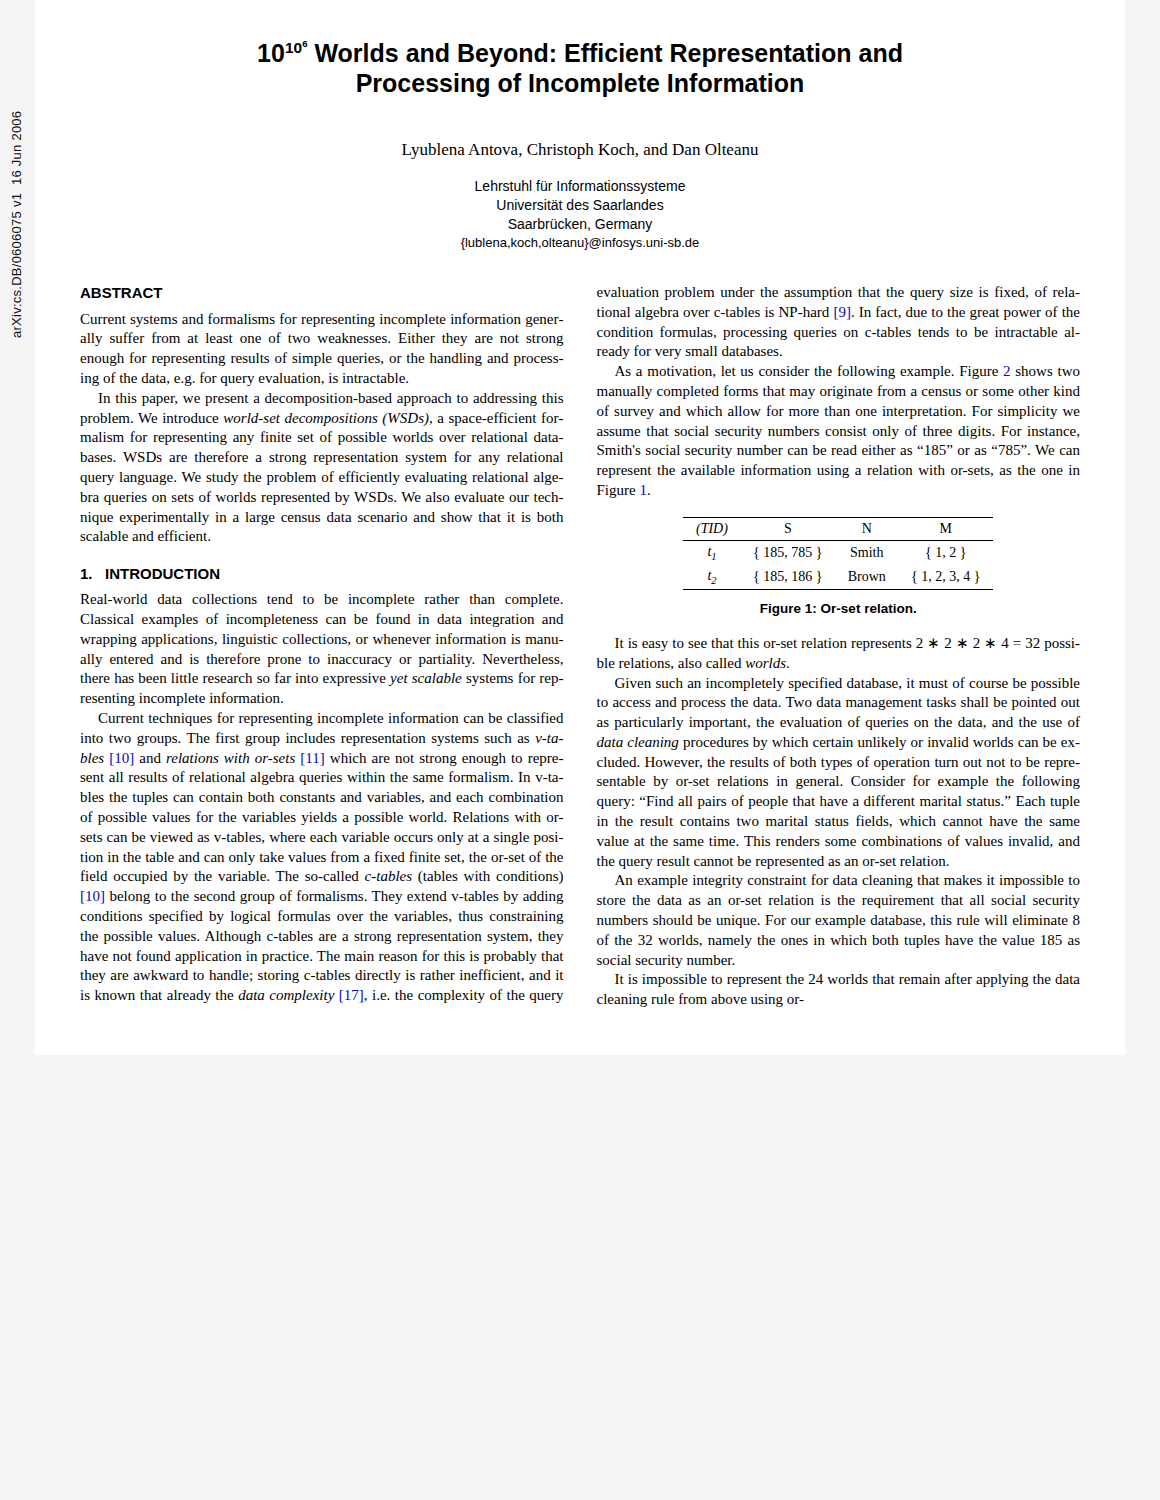arXiv:cs.DB/0606075 v1 16 Jun 2006
10106 Worlds and Beyond: Efficient Representation and
Processing of Incomplete Information
Lyublena Antova, Christoph Koch, and Dan Olteanu
Lehrstuhl für Informationssysteme
Universität des Saarlandes
Saarbrücken, Germany
{lublena,koch,olteanu}@infosys.uni-sb.de
ABSTRACT
Current systems and formalisms for representing incomplete information generally suffer from at least one of two weaknesses. Either they are not strong enough for representing results of simple queries, or the handling and processing of the data, e.g. for query evaluation, is intractable.
In this paper, we present a decomposition-based approach to addressing this problem. We introduce world-set decompositions (WSDs), a space-efficient formalism for representing any finite set of possible worlds over relational databases. WSDs are therefore a strong representation system for any relational query language. We study the problem of efficiently evaluating relational algebra queries on sets of worlds represented by WSDs. We also evaluate our technique experimentally in a large census data scenario and show that it is both scalable and efficient.
1. INTRODUCTION
Real-world data collections tend to be incomplete rather than complete. Classical examples of incompleteness can be found in data integration and wrapping applications, linguistic collections, or whenever information is manually entered and is therefore prone to inaccuracy or partiality. Nevertheless, there has been little research so far into expressive yet scalable systems for representing incomplete information.
Current techniques for representing incomplete information can be classified into two groups. The first group includes representation systems such as v-tables [10] and relations with or-sets [11] which are not strong enough to represent all results of relational algebra queries within the same formalism. In v-tables the tuples can contain both constants and variables, and each combination of possible values for the variables yields a possible world. Relations with or-sets can be viewed as v-tables, where each variable occurs only at a single position in the table and can only take values from a fixed finite set, the or-set of the field occupied by the variable. The so-called c-tables (tables with conditions) [10] belong to the second group of formalisms. They extend v-tables by adding conditions specified by logical formulas over the variables, thus constraining the possible values. Although c-tables are a strong representation system, they have not found application in practice. The main reason for this is probably that they are awkward to handle; storing c-tables directly is rather inefficient, and it is known that already the data complexity [17], i.e. the complexity of the query evaluation problem under the assumption that the query size is fixed, of relational algebra over c-tables is NP-hard [9]. In fact, due to the great power of the condition formulas, processing queries on c-tables tends to be intractable already for very small databases.
As a motivation, let us consider the following example. Figure 2 shows two manually completed forms that may originate from a census or some other kind of survey and which allow for more than one interpretation. For simplicity we assume that social security numbers consist only of three digits. For instance, Smith's social security number can be read either as “185” or as “785”. We can represent the available information using a relation with or-sets, as the one in Figure 1.
| (TID) | S | N | M |
| --- | --- | --- | --- |
| t 1 | { 185, 785 } | Smith | { 1, 2 } |
| t 2 | { 185, 186 } | Brown | { 1, 2, 3, 4 } |
Figure 1: Or-set relation.
It is easy to see that this or-set relation represents 2 ∗ 2 ∗ 2 ∗ 4 = 32 possible relations, also called worlds.
Given such an incompletely specified database, it must of course be possible to access and process the data. Two data management tasks shall be pointed out as particularly important, the evaluation of queries on the data, and the use of data cleaning procedures by which certain unlikely or invalid worlds can be excluded. However, the results of both types of operation turn out not to be representable by or-set relations in general. Consider for example the following query: “Find all pairs of people that have a different marital status.” Each tuple in the result contains two marital status fields, which cannot have the same value at the same time. This renders some combinations of values invalid, and the query result cannot be represented as an or-set relation.
An example integrity constraint for data cleaning that makes it impossible to store the data as an or-set relation is the requirement that all social security numbers should be unique. For our example database, this rule will eliminate 8 of the 32 worlds, namely the ones in which both tuples have the value 185 as social security number.
It is impossible to represent the 24 worlds that remain after applying the data cleaning rule from above using or-